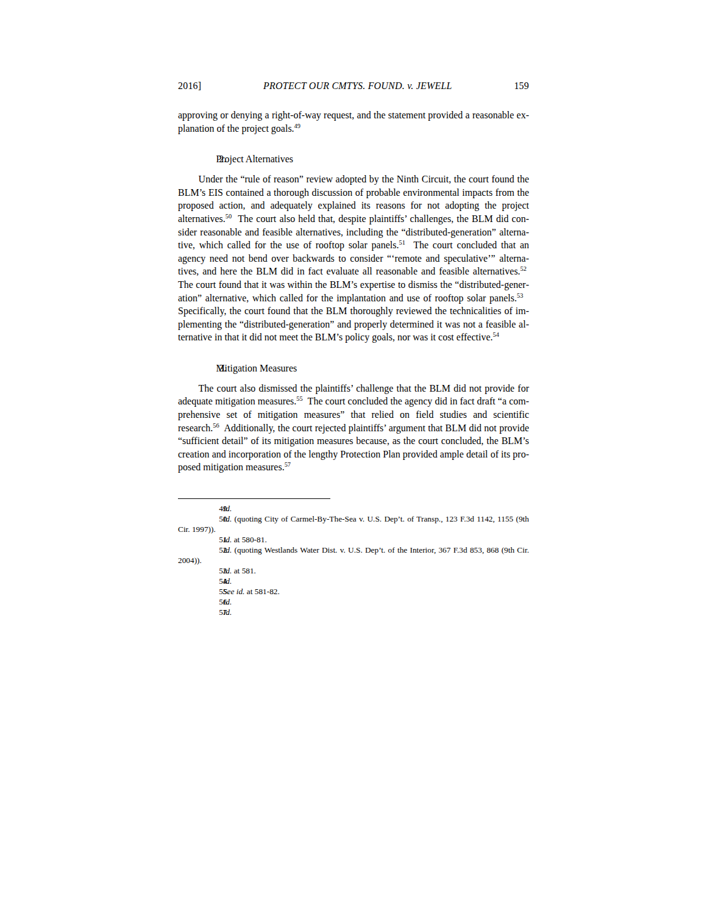2016] PROTECT OUR CMTYS. FOUND. v. JEWELL 159
approving or denying a right-of-way request, and the statement provided a reasonable explanation of the project goals.49
2. Project Alternatives
Under the “rule of reason” review adopted by the Ninth Circuit, the court found the BLM’s EIS contained a thorough discussion of probable environmental impacts from the proposed action, and adequately explained its reasons for not adopting the project alternatives.50 The court also held that, despite plaintiffs’ challenges, the BLM did consider reasonable and feasible alternatives, including the “distributed-generation” alternative, which called for the use of rooftop solar panels.51 The court concluded that an agency need not bend over backwards to consider “‘remote and speculative’” alternatives, and here the BLM did in fact evaluate all reasonable and feasible alternatives.52 The court found that it was within the BLM’s expertise to dismiss the “distributed-generation” alternative, which called for the implantation and use of rooftop solar panels.53 Specifically, the court found that the BLM thoroughly reviewed the technicalities of implementing the “distributed-generation” and properly determined it was not a feasible alternative in that it did not meet the BLM’s policy goals, nor was it cost effective.54
3. Mitigation Measures
The court also dismissed the plaintiffs’ challenge that the BLM did not provide for adequate mitigation measures.55 The court concluded the agency did in fact draft “a comprehensive set of mitigation measures” that relied on field studies and scientific research.56 Additionally, the court rejected plaintiffs’ argument that BLM did not provide “sufficient detail” of its mitigation measures because, as the court concluded, the BLM’s creation and incorporation of the lengthy Protection Plan provided ample detail of its proposed mitigation measures.57
49. Id.
50. Id. (quoting City of Carmel-By-The-Sea v. U.S. Dep’t. of Transp., 123 F.3d 1142, 1155 (9th Cir. 1997)).
51. Id. at 580-81.
52. Id. (quoting Westlands Water Dist. v. U.S. Dep’t. of the Interior, 367 F.3d 853, 868 (9th Cir. 2004)).
53. Id. at 581.
54. Id.
55. See id. at 581-82.
56. Id.
57. Id.